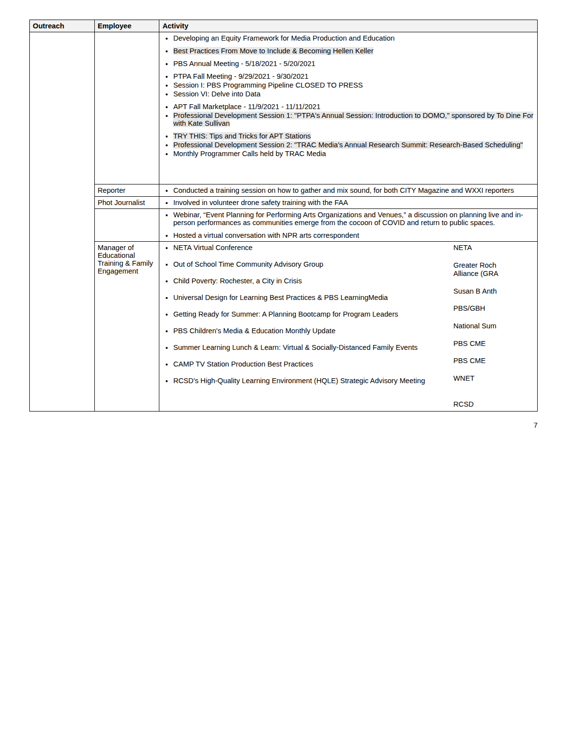| Outreach | Employee | Activity |
| --- | --- | --- |
| | | Developing an Equity Framework for Media Production and Education Best Practices From Move to Include & Becoming Hellen Keller PBS Annual Meeting - 5/18/2021 - 5/20/2021 PTPA Fall Meeting - 9/29/2021 - 9/30/2021 Session I: PBS Programming Pipeline CLOSED TO PRESS Session VI: Delve into Data APT Fall Marketplace - 11/9/2021 - 11/11/2021 Professional Development Session 1: "PTPA's Annual Session: Introduction to DOMO," sponsored by To Dine For with Kate Sullivan TRY THIS: Tips and Tricks for APT Stations Professional Development Session 2: "TRAC Media's Annual Research Summit: Research-Based Scheduling" Monthly Programmer Calls held by TRAC Media |
| Reporter | Conducted a training session on how to gather and mix sound, for both CITY Magazine and WXXI reporters |
| Phot Journalist | Involved in volunteer drone safety training with the FAA |
| | Webinar, “Event Planning for Performing Arts Organizations and Venues,” a discussion on planning live and in-person performances as communities emerge from the cocoon of COVID and return to public spaces. Hosted a virtual conversation with NPR arts correspondent |
| Manager of Educational Training & Family Engagement | / NETA Virtual Conference Out of School Time Community Advisory Group Child Poverty: Rochester, a City in Crisis Universal Design for Learning Best Practices & PBS LearningMedia Getting Ready for Summer: A Planning Bootcamp for Program Leaders PBS Children's Media & Education Monthly Update Summer Learning Lunch & Learn: Virtual & Socially-Distanced Family Events CAMP TV Station Production Best Practices RCSD's High-Quality Learning Environment (HQLE) Strategic Advisory Meeting / NETA Greater Roch Alliance (GRA Susan B Anth PBS/GBH National Sum PBS CME PBS CME WNET RCSD / |
7